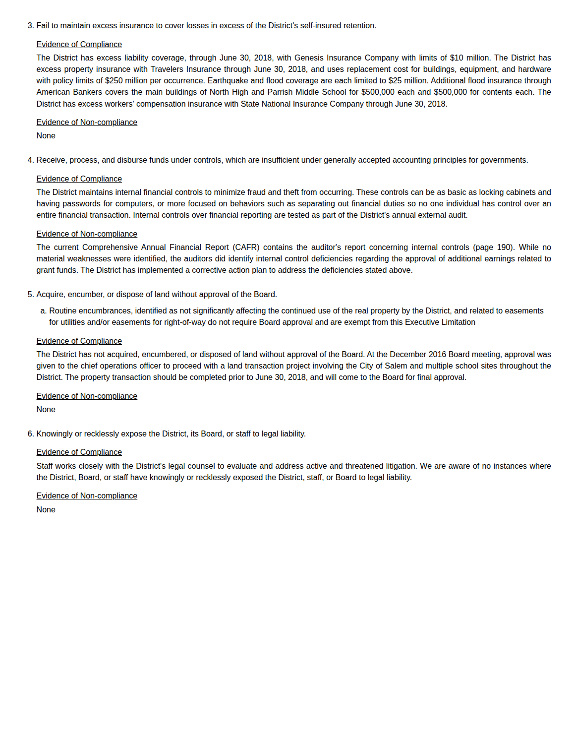Fail to maintain excess insurance to cover losses in excess of the District's self-insured retention.
Evidence of Compliance
The District has excess liability coverage, through June 30, 2018, with Genesis Insurance Company with limits of $10 million. The District has excess property insurance with Travelers Insurance through June 30, 2018, and uses replacement cost for buildings, equipment, and hardware with policy limits of $250 million per occurrence. Earthquake and flood coverage are each limited to $25 million. Additional flood insurance through American Bankers covers the main buildings of North High and Parrish Middle School for $500,000 each and $500,000 for contents each. The District has excess workers' compensation insurance with State National Insurance Company through June 30, 2018.
Evidence of Non-compliance
None
Receive, process, and disburse funds under controls, which are insufficient under generally accepted accounting principles for governments.
Evidence of Compliance
The District maintains internal financial controls to minimize fraud and theft from occurring. These controls can be as basic as locking cabinets and having passwords for computers, or more focused on behaviors such as separating out financial duties so no one individual has control over an entire financial transaction. Internal controls over financial reporting are tested as part of the District's annual external audit.
Evidence of Non-compliance
The current Comprehensive Annual Financial Report (CAFR) contains the auditor's report concerning internal controls (page 190). While no material weaknesses were identified, the auditors did identify internal control deficiencies regarding the approval of additional earnings related to grant funds. The District has implemented a corrective action plan to address the deficiencies stated above.
Acquire, encumber, or dispose of land without approval of the Board.
Routine encumbrances, identified as not significantly affecting the continued use of the real property by the District, and related to easements for utilities and/or easements for right-of-way do not require Board approval and are exempt from this Executive Limitation
Evidence of Compliance
The District has not acquired, encumbered, or disposed of land without approval of the Board. At the December 2016 Board meeting, approval was given to the chief operations officer to proceed with a land transaction project involving the City of Salem and multiple school sites throughout the District. The property transaction should be completed prior to June 30, 2018, and will come to the Board for final approval.
Evidence of Non-compliance
None
Knowingly or recklessly expose the District, its Board, or staff to legal liability.
Evidence of Compliance
Staff works closely with the District's legal counsel to evaluate and address active and threatened litigation. We are aware of no instances where the District, Board, or staff have knowingly or recklessly exposed the District, staff, or Board to legal liability.
Evidence of Non-compliance
None